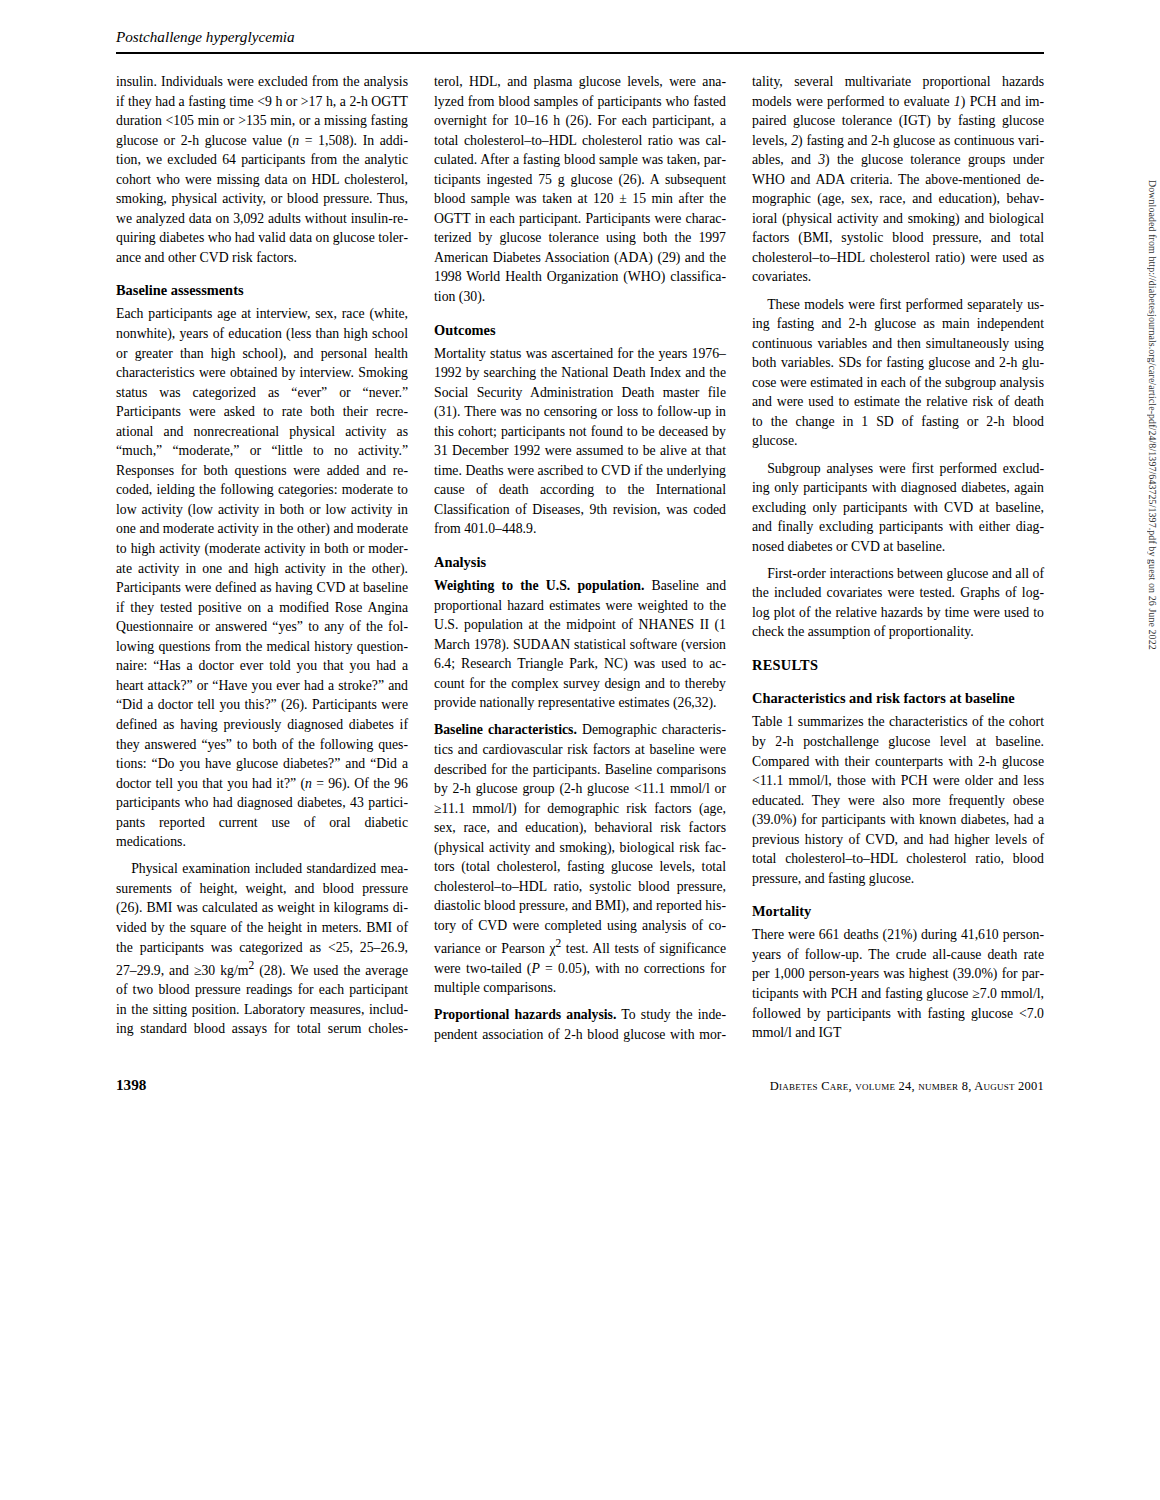Postchallenge hyperglycemia
insulin. Individuals were excluded from the analysis if they had a fasting time <9 h or >17 h, a 2-h OGTT duration <105 min or >135 min, or a missing fasting glucose or 2-h glucose value (n = 1,508). In addition, we excluded 64 participants from the analytic cohort who were missing data on HDL cholesterol, smoking, physical activity, or blood pressure. Thus, we analyzed data on 3,092 adults without insulin-requiring diabetes who had valid data on glucose tolerance and other CVD risk factors.
Baseline assessments
Each participants age at interview, sex, race (white, nonwhite), years of education (less than high school or greater than high school), and personal health characteristics were obtained by interview. Smoking status was categorized as “ever” or “never.” Participants were asked to rate both their recreational and nonrecreational physical activity as “much,” “moderate,” or “little to no activity.” Responses for both questions were added and recoded, ielding the following categories: moderate to low activity (low activity in both or low activity in one and moderate activity in the other) and moderate to high activity (moderate activity in both or moderate activity in one and high activity in the other). Participants were defined as having CVD at baseline if they tested positive on a modified Rose Angina Questionnaire or answered “yes” to any of the following questions from the medical history questionnaire: “Has a doctor ever told you that you had a heart attack?” or “Have you ever had a stroke?” and “Did a doctor tell you this?” (26). Participants were defined as having previously diagnosed diabetes if they answered “yes” to both of the following questions: “Do you have glucose diabetes?” and “Did a doctor tell you that you had it?” (n = 96). Of the 96 participants who had diagnosed diabetes, 43 participants reported current use of oral diabetic medications.
Physical examination included standardized measurements of height, weight, and blood pressure (26). BMI was calculated as weight in kilograms divided by the square of the height in meters. BMI of the participants was categorized as <25, 25–26.9, 27–29.9, and ≥30 kg/m2 (28). We used the average of two blood pressure readings for each participant in the sitting position. Laboratory measures, including standard blood assays for total serum cholesterol, HDL, and plasma glucose levels, were analyzed from blood samples of participants who fasted overnight for 10–16 h (26). For each participant, a total cholesterol–to–HDL cholesterol ratio was calculated. After a fasting blood sample was taken, participants ingested 75 g glucose (26). A subsequent blood sample was taken at 120 ± 15 min after the OGTT in each participant. Participants were characterized by glucose tolerance using both the 1997 American Diabetes Association (ADA) (29) and the 1998 World Health Organization (WHO) classification (30).
Outcomes
Mortality status was ascertained for the years 1976–1992 by searching the National Death Index and the Social Security Administration Death master file (31). There was no censoring or loss to follow-up in this cohort; participants not found to be deceased by 31 December 1992 were assumed to be alive at that time. Deaths were ascribed to CVD if the underlying cause of death according to the International Classification of Diseases, 9th revision, was coded from 401.0–448.9.
Analysis
Weighting to the U.S. population. Baseline and proportional hazard estimates were weighted to the U.S. population at the midpoint of NHANES II (1 March 1978). SUDAAN statistical software (version 6.4; Research Triangle Park, NC) was used to account for the complex survey design and to thereby provide nationally representative estimates (26,32).
Baseline characteristics. Demographic characteristics and cardiovascular risk factors at baseline were described for the participants. Baseline comparisons by 2-h glucose group (2-h glucose <11.1 mmol/l or ≥11.1 mmol/l) for demographic risk factors (age, sex, race, and education), behavioral risk factors (physical activity and smoking), biological risk factors (total cholesterol, fasting glucose levels, total cholesterol–to–HDL ratio, systolic blood pressure, diastolic blood pressure, and BMI), and reported history of CVD were completed using analysis of covariance or Pearson χ2 test. All tests of significance were two-tailed (P = 0.05), with no corrections for multiple comparisons.
Proportional hazards analysis. To study the independent association of 2-h blood glucose with mortality, several multivariate proportional hazards models were performed to evaluate 1) PCH and impaired glucose tolerance (IGT) by fasting glucose levels, 2) fasting and 2-h glucose as continuous variables, and 3) the glucose tolerance groups under WHO and ADA criteria. The above-mentioned demographic (age, sex, race, and education), behavioral (physical activity and smoking) and biological factors (BMI, systolic blood pressure, and total cholesterol–to–HDL cholesterol ratio) were used as covariates.
These models were first performed separately using fasting and 2-h glucose as main independent continuous variables and then simultaneously using both variables. SDs for fasting glucose and 2-h glucose were estimated in each of the subgroup analysis and were used to estimate the relative risk of death to the change in 1 SD of fasting or 2-h blood glucose.
Subgroup analyses were first performed excluding only participants with diagnosed diabetes, again excluding only participants with CVD at baseline, and finally excluding participants with either diagnosed diabetes or CVD at baseline.
First-order interactions between glucose and all of the included covariates were tested. Graphs of log-log plot of the relative hazards by time were used to check the assumption of proportionality.
Results
Characteristics and risk factors at baseline
Table 1 summarizes the characteristics of the cohort by 2-h postchallenge glucose level at baseline. Compared with their counterparts with 2-h glucose <11.1 mmol/l, those with PCH were older and less educated. They were also more frequently obese (39.0%) for participants with known diabetes, had a previous history of CVD, and had higher levels of total cholesterol–to–HDL cholesterol ratio, blood pressure, and fasting glucose.
Mortality
There were 661 deaths (21%) during 41,610 person-years of follow-up. The crude all-cause death rate per 1,000 person-years was highest (39.0%) for participants with PCH and fasting glucose ≥7.0 mmol/l, followed by participants with fasting glucose <7.0 mmol/l and IGT
1398
Diabetes Care, volume 24, number 8, August 2001
Downloaded from http://diabetesjournals.org/care/article-pdf/24/8/1397/643725/1397.pdf by guest on 26 June 2022